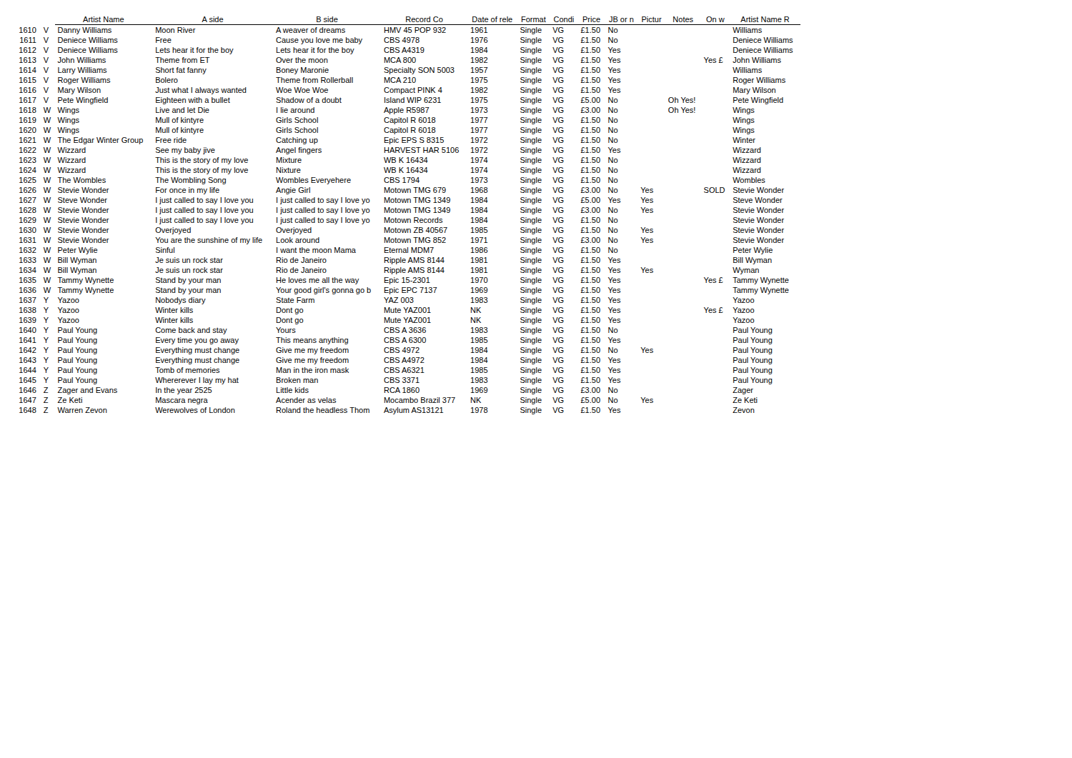| | | Artist Name | A side | B side | Record Co | Date of rele | Format | Condi | Price | JB or n | Pictur | Notes | On w | Artist Name R |
| --- | --- | --- | --- | --- | --- | --- | --- | --- | --- | --- | --- | --- | --- | --- |
| 1610 | V | Danny Williams | Moon River | A weaver of dreams | HMV 45 POP 932 | 1961 | Single | VG | £1.50 | No | | | | Williams |
| 1611 | V | Deniece Williams | Free | Cause you love me baby | CBS 4978 | 1976 | Single | VG | £1.50 | No | | | | Deniece Williams |
| 1612 | V | Deniece Williams | Lets hear it for the boy | Lets hear it for the boy | CBS A4319 | 1984 | Single | VG | £1.50 | Yes | | | | Deniece Williams |
| 1613 | V | John Williams | Theme from ET | Over the moon | MCA 800 | 1982 | Single | VG | £1.50 | Yes | | | Yes £ | John Williams |
| 1614 | V | Larry Williams | Short fat fanny | Boney Maronie | Specialty SON 5003 | 1957 | Single | VG | £1.50 | Yes | | | | Williams |
| 1615 | V | Roger Williams | Bolero | Theme from Rollerball | MCA 210 | 1975 | Single | VG | £1.50 | Yes | | | | Roger Williams |
| 1616 | V | Mary Wilson | Just what I always wanted | Woe Woe Woe | Compact PINK 4 | 1982 | Single | VG | £1.50 | Yes | | | | Mary Wilson |
| 1617 | V | Pete Wingfield | Eighteen with a bullet | Shadow of a doubt | Island WIP 6231 | 1975 | Single | VG | £5.00 | No | | Oh Yes! | | Pete Wingfield |
| 1618 | W | Wings | Live and let Die | I lie around | Apple R5987 | 1973 | Single | VG | £3.00 | No | | Oh Yes! | | Wings |
| 1619 | W | Wings | Mull of kintyre | Girls School | Capitol R 6018 | 1977 | Single | VG | £1.50 | No | | | | Wings |
| 1620 | W | Wings | Mull of kintyre | Girls School | Capitol R 6018 | 1977 | Single | VG | £1.50 | No | | | | Wings |
| 1621 | W | The Edgar Winter Group | Free ride | Catching up | Epic EPS S 8315 | 1972 | Single | VG | £1.50 | No | | | | Winter |
| 1622 | W | Wizzard | See my baby jive | Angel fingers | HARVEST HAR 5106 | 1972 | Single | VG | £1.50 | Yes | | | | Wizzard |
| 1623 | W | Wizzard | This is the story of my love | Mixture | WB K 16434 | 1974 | Single | VG | £1.50 | No | | | | Wizzard |
| 1624 | W | Wizzard | This is the story of my love | Nixture | WB K 16434 | 1974 | Single | VG | £1.50 | No | | | | Wizzard |
| 1625 | W | The Wombles | The Wombling Song | Wombles Everyehere | CBS 1794 | 1973 | Single | VG | £1.50 | No | | | | Wombles |
| 1626 | W | Stevie Wonder | For once in my life | Angie Girl | Motown TMG 679 | 1968 | Single | VG | £3.00 | No | Yes | | SOLD | Stevie Wonder |
| 1627 | W | Steve Wonder | I just called to say I love you | I just called to say I love yo | Motown TMG 1349 | 1984 | Single | VG | £5.00 | Yes | Yes | | | Steve Wonder |
| 1628 | W | Stevie Wonder | I just called to say I love you | I just called to say I love yo | Motown TMG 1349 | 1984 | Single | VG | £3.00 | No | Yes | | | Stevie Wonder |
| 1629 | W | Stevie Wonder | I just called to say I love you | I just called to say I love yo | Motown Records | 1984 | Single | VG | £1.50 | No | | | | Stevie Wonder |
| 1630 | W | Stevie Wonder | Overjoyed | Overjoyed | Motown ZB 40567 | 1985 | Single | VG | £1.50 | No | Yes | | | Stevie Wonder |
| 1631 | W | Stevie Wonder | You are the sunshine of my life | Look around | Motown TMG 852 | 1971 | Single | VG | £3.00 | No | Yes | | | Stevie Wonder |
| 1632 | W | Peter Wylie | Sinful | I want the moon Mama | Eternal MDM7 | 1986 | Single | VG | £1.50 | No | | | | Peter Wylie |
| 1633 | W | Bill Wyman | Je suis un rock star | Rio de Janeiro | Ripple AMS 8144 | 1981 | Single | VG | £1.50 | Yes | | | | Bill Wyman |
| 1634 | W | Bill Wyman | Je suis un rock star | Rio de Janeiro | Ripple AMS 8144 | 1981 | Single | VG | £1.50 | Yes | Yes | | | Wyman |
| 1635 | W | Tammy Wynette | Stand by your man | He loves me all the way | Epic 15-2301 | 1970 | Single | VG | £1.50 | Yes | | | Yes £ | Tammy Wynette |
| 1636 | W | Tammy Wynette | Stand by your man | Your good girl's gonna go b | Epic EPC 7137 | 1969 | Single | VG | £1.50 | Yes | | | | Tammy Wynette |
| 1637 | Y | Yazoo | Nobodys diary | State Farm | YAZ 003 | 1983 | Single | VG | £1.50 | Yes | | | | Yazoo |
| 1638 | Y | Yazoo | Winter kills | Dont go | Mute YAZ001 | NK | Single | VG | £1.50 | Yes | | | Yes £ | Yazoo |
| 1639 | Y | Yazoo | Winter kills | Dont go | Mute YAZ001 | NK | Single | VG | £1.50 | Yes | | | | Yazoo |
| 1640 | Y | Paul Young | Come back and stay | Yours | CBS A 3636 | 1983 | Single | VG | £1.50 | No | | | | Paul Young |
| 1641 | Y | Paul Young | Every time you go away | This means anything | CBS A 6300 | 1985 | Single | VG | £1.50 | Yes | | | | Paul Young |
| 1642 | Y | Paul Young | Everything must change | Give me my freedom | CBS 4972 | 1984 | Single | VG | £1.50 | No | Yes | | | Paul Young |
| 1643 | Y | Paul Young | Everything must change | Give me my freedom | CBS A4972 | 1984 | Single | VG | £1.50 | Yes | | | | Paul Young |
| 1644 | Y | Paul Young | Tomb of memories | Man in the iron mask | CBS A6321 | 1985 | Single | VG | £1.50 | Yes | | | | Paul Young |
| 1645 | Y | Paul Young | Whererever I lay my hat | Broken man | CBS 3371 | 1983 | Single | VG | £1.50 | Yes | | | | Paul Young |
| 1646 | Z | Zager and Evans | In the year 2525 | Little kids | RCA 1860 | 1969 | Single | VG | £3.00 | No | | | | Zager |
| 1647 | Z | Ze Keti | Mascara negra | Acender as velas | Mocambo Brazil 377 | NK | Single | VG | £5.00 | No | Yes | | | Ze Keti |
| 1648 | Z | Warren Zevon | Werewolves of London | Roland the headless Thom | Asylum AS13121 | 1978 | Single | VG | £1.50 | Yes | | | | Zevon |